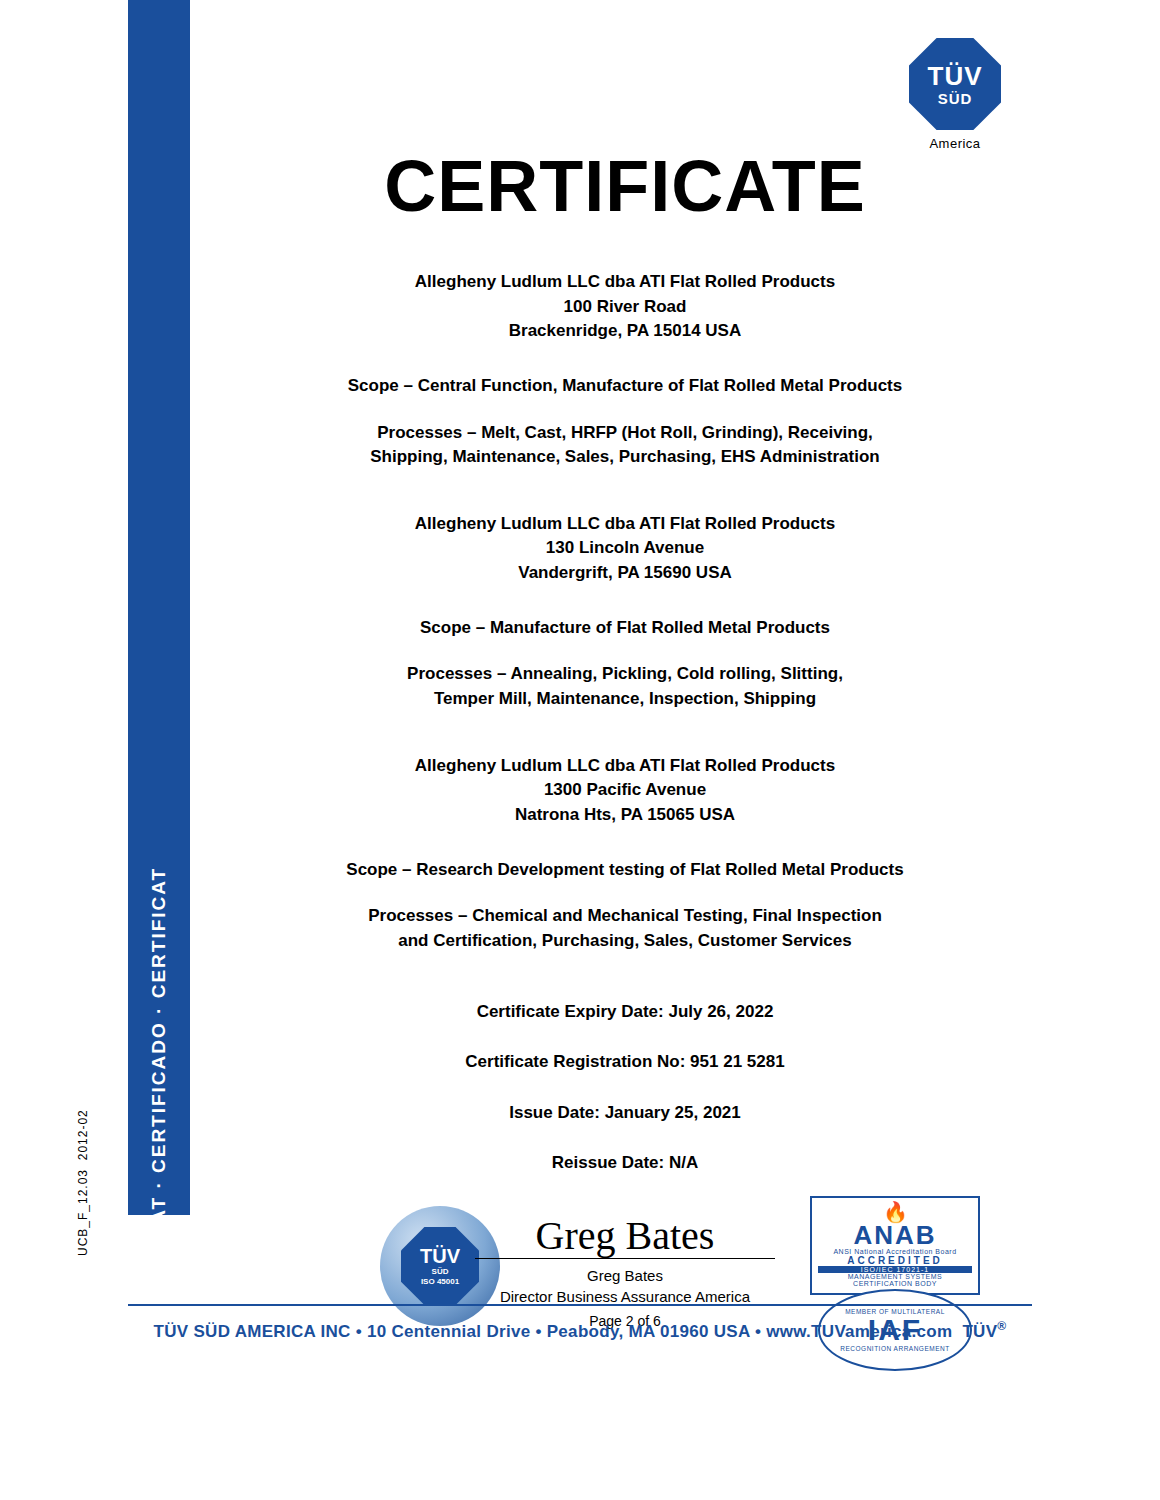ZERTIFIKAT · CERTIFICATE · 認證證書 · CEPTИФИKAT · CERTIFICADO · CERTIFICAT
UCB_F_12.03 2012-02
TÜV SÜD
America
CERTIFICATE
Allegheny Ludlum LLC dba ATI Flat Rolled Products
100 River Road
Brackenridge, PA 15014 USA
Scope – Central Function, Manufacture of Flat Rolled Metal Products
Processes – Melt, Cast, HRFP (Hot Roll, Grinding), Receiving,
Shipping, Maintenance, Sales, Purchasing, EHS Administration
Allegheny Ludlum LLC dba ATI Flat Rolled Products
130 Lincoln Avenue
Vandergrift, PA 15690 USA
Scope – Manufacture of Flat Rolled Metal Products
Processes – Annealing, Pickling, Cold rolling, Slitting,
Temper Mill, Maintenance, Inspection, Shipping
Allegheny Ludlum LLC dba ATI Flat Rolled Products
1300 Pacific Avenue
Natrona Hts, PA 15065 USA
Scope – Research Development testing of Flat Rolled Metal Products
Processes – Chemical and Mechanical Testing, Final Inspection
and Certification, Purchasing, Sales, Customer Services
Certificate Expiry Date: July 26, 2022
Certificate Registration No: 951 21 5281
Issue Date: January 25, 2021
Reissue Date: N/A
TÜV SÜD ISO 45001
Greg Bates
Greg Bates
Director Business Assurance America
Page 2 of 6
🔥
ANAB
ANSI National Accreditation Board
ACCREDITED
ISO/IEC 17021-1
MANAGEMENT SYSTEMS
CERTIFICATION BODY
MEMBER OF MULTILATERAL
IAF
RECOGNITION ARRANGEMENT
TÜV SÜD AMERICA INC • 10 Centennial Drive • Peabody, MA 01960 USA • www.TUVamerica.com TÜV®